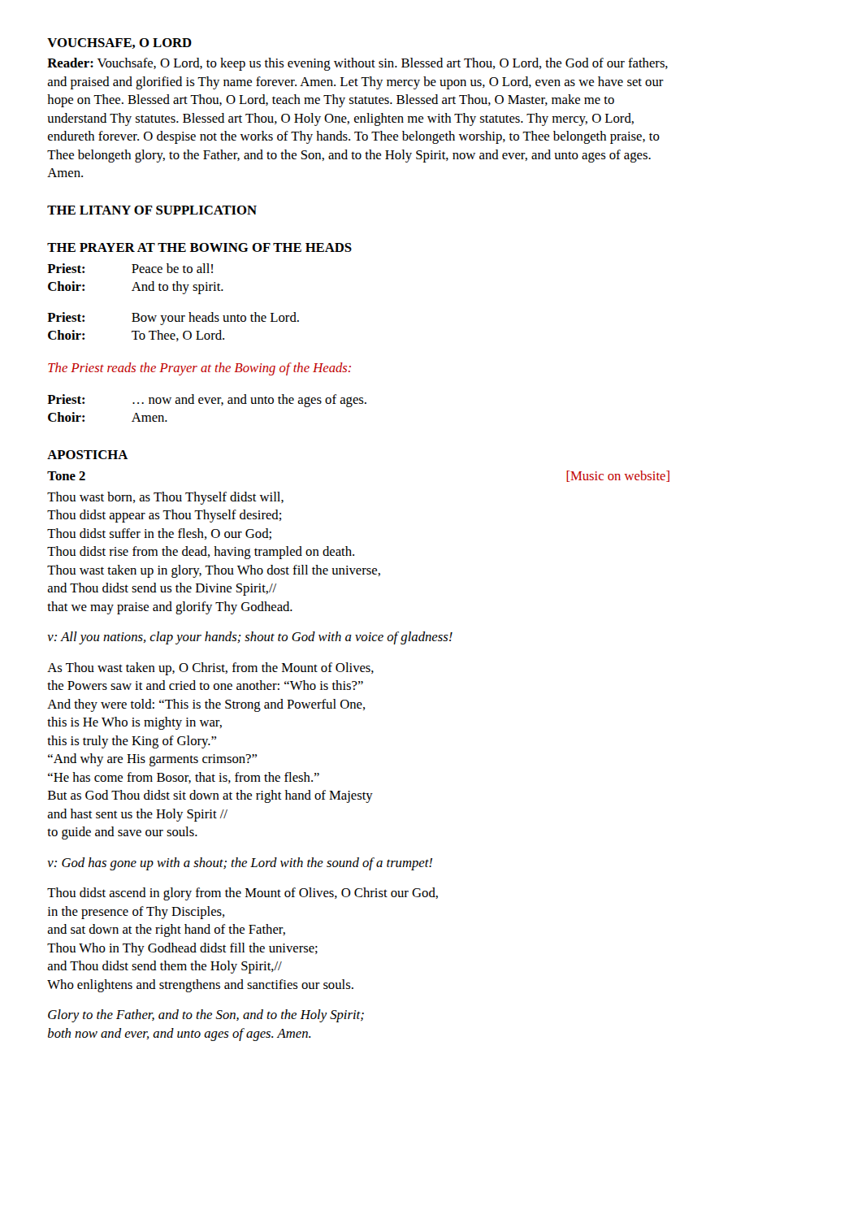Vouchsafe, O Lord
Reader: Vouchsafe, O Lord, to keep us this evening without sin. Blessed art Thou, O Lord, the God of our fathers, and praised and glorified is Thy name forever. Amen. Let Thy mercy be upon us, O Lord, even as we have set our hope on Thee. Blessed art Thou, O Lord, teach me Thy statutes. Blessed art Thou, O Master, make me to understand Thy statutes. Blessed art Thou, O Holy One, enlighten me with Thy statutes. Thy mercy, O Lord, endureth forever. O despise not the works of Thy hands. To Thee belongeth worship, to Thee belongeth praise, to Thee belongeth glory, to the Father, and to the Son, and to the Holy Spirit, now and ever, and unto ages of ages. Amen.
The Litany of Supplication
The Prayer at the Bowing of the Heads
Priest: Peace be to all!
Choir: And to thy spirit.
Priest: Bow your heads unto the Lord.
Choir: To Thee, O Lord.
The Priest reads the Prayer at the Bowing of the Heads:
Priest:… now and ever, and unto the ages of ages.
Choir: Amen.
Aposticha
Tone 2 [Music on website]
Thou wast born, as Thou Thyself didst will,
Thou didst appear as Thou Thyself desired;
Thou didst suffer in the flesh, O our God;
Thou didst rise from the dead, having trampled on death.
Thou wast taken up in glory, Thou Who dost fill the universe,
and Thou didst send us the Divine Spirit,//
that we may praise and glorify Thy Godhead.
v: All you nations, clap your hands; shout to God with a voice of gladness!
As Thou wast taken up, O Christ, from the Mount of Olives,
the Powers saw it and cried to one another: “Who is this?”
And they were told: “This is the Strong and Powerful One,
this is He Who is mighty in war,
this is truly the King of Glory.”
“And why are His garments crimson?”
“He has come from Bosor, that is, from the flesh.”
But as God Thou didst sit down at the right hand of Majesty
and hast sent us the Holy Spirit //
to guide and save our souls.
v: God has gone up with a shout; the Lord with the sound of a trumpet!
Thou didst ascend in glory from the Mount of Olives, O Christ our God,
in the presence of Thy Disciples,
and sat down at the right hand of the Father,
Thou Who in Thy Godhead didst fill the universe;
and Thou didst send them the Holy Spirit,//
Who enlightens and strengthens and sanctifies our souls.
Glory to the Father, and to the Son, and to the Holy Spirit;
both now and ever, and unto ages of ages. Amen.